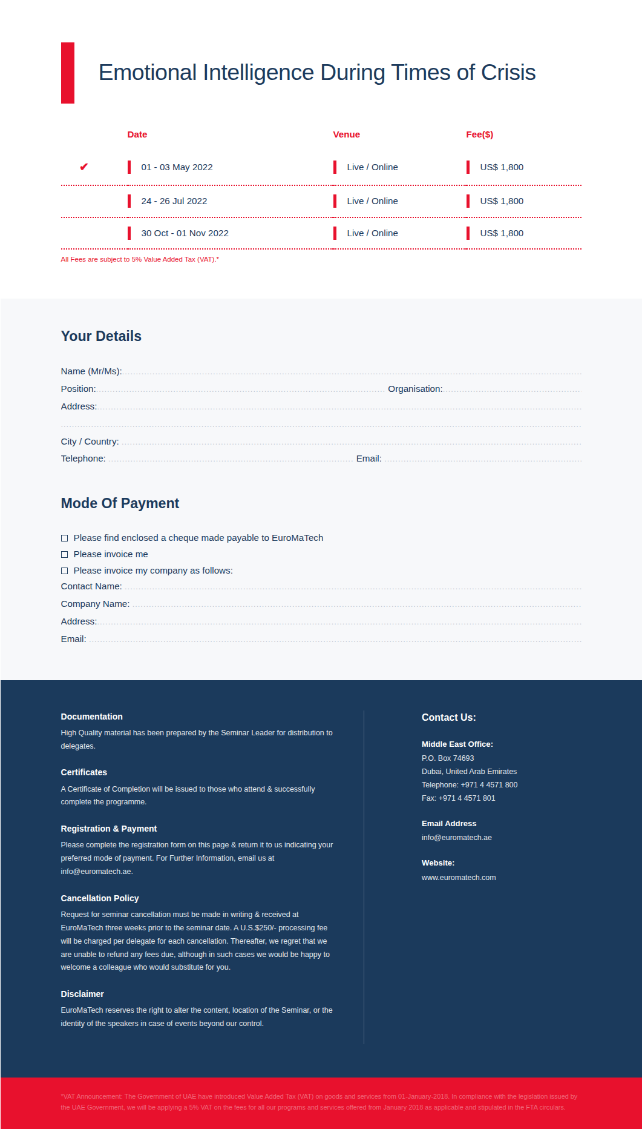Emotional Intelligence During Times of Crisis
| | Date | Venue | Fee($) |
| --- | --- | --- | --- |
| ✔ | 01 - 03 May 2022 | Live / Online | US$ 1,800 |
| | 24 - 26 Jul 2022 | Live / Online | US$ 1,800 |
| | 30 Oct - 01 Nov 2022 | Live / Online | US$ 1,800 |
All Fees are subject to 5% Value Added Tax (VAT).*
Your Details
Name (Mr/Ms):.................................................................................................................................................................................................................................
Position:......................................................................................................... Organisation:.........................................................................................................
Address:.............................................................................................................................................................................................................................................
.........................................................................................................................................................................................................................................................................
City / Country: .............................................................................................................................................................................................................................
Telephone: ......................................................................................... Email: .........................................................................................................
Mode Of Payment
Please find enclosed a cheque made payable to EuroMaTech
Please invoice me
Please invoice my company as follows:
Contact Name: .........................................................................................................................................................................................................................
Company Name: ...................................................................................................................................................................................................................
Address:.............................................................................................................................................................................................................................................
Email: .....................................................................................................................................................................................................................................
Documentation
High Quality material has been prepared by the Seminar Leader for distribution to delegates.
Certificates
A Certificate of Completion will be issued to those who attend & successfully complete the programme.
Registration & Payment
Please complete the registration form on this page & return it to us indicating your preferred mode of payment. For Further Information, email us at info@euromatech.ae.
Cancellation Policy
Request for seminar cancellation must be made in writing & received at EuroMaTech three weeks prior to the seminar date. A U.S.$250/- processing fee will be charged per delegate for each cancellation. Thereafter, we regret that we are unable to refund any fees due, although in such cases we would be happy to welcome a colleague who would substitute for you.
Disclaimer
EuroMaTech reserves the right to alter the content, location of the Seminar, or the identity of the speakers in case of events beyond our control.
Contact Us:
Middle East Office:
P.O. Box 74693
Dubai, United Arab Emirates
Telephone: +971 4 4571 800
Fax: +971 4 4571 801
Email Address
info@euromatech.ae
Website:
www.euromatech.com
*VAT Announcement: The Government of UAE have introduced Value Added Tax (VAT) on goods and services from 01-January-2018. In compliance with the legislation issued by the UAE Government, we will be applying a 5% VAT on the fees for all our programs and services offered from January 2018 as applicable and stipulated in the FTA circulars.